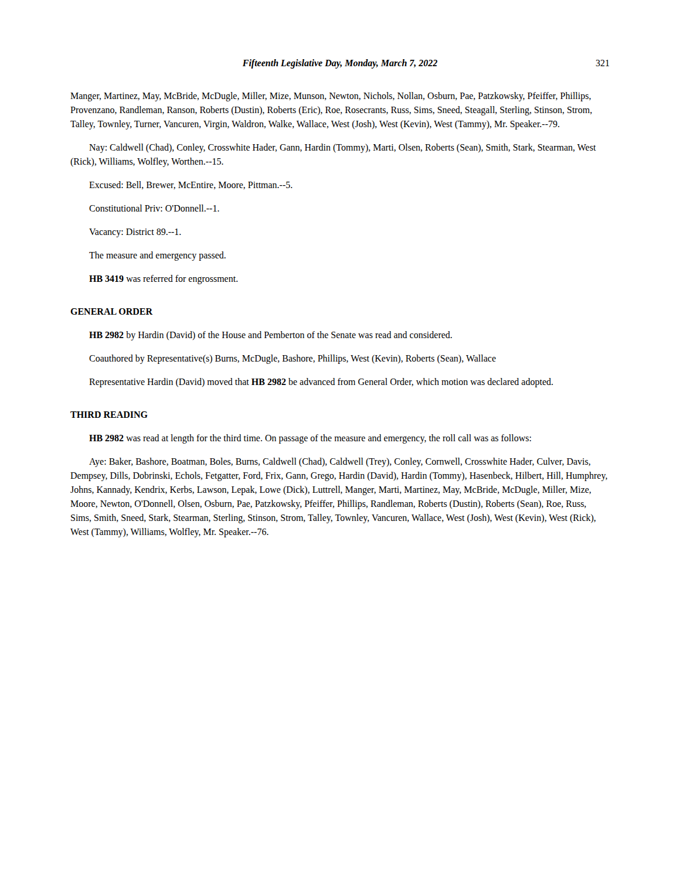Fifteenth Legislative Day, Monday, March 7, 2022 321
Manger, Martinez, May, McBride, McDugle, Miller, Mize, Munson, Newton, Nichols, Nollan, Osburn, Pae, Patzkowsky, Pfeiffer, Phillips, Provenzano, Randleman, Ranson, Roberts (Dustin), Roberts (Eric), Roe, Rosecrants, Russ, Sims, Sneed, Steagall, Sterling, Stinson, Strom, Talley, Townley, Turner, Vancuren, Virgin, Waldron, Walke, Wallace, West (Josh), West (Kevin), West (Tammy), Mr. Speaker.--79.
Nay: Caldwell (Chad), Conley, Crosswhite Hader, Gann, Hardin (Tommy), Marti, Olsen, Roberts (Sean), Smith, Stark, Stearman, West (Rick), Williams, Wolfley, Worthen.--15.
Excused: Bell, Brewer, McEntire, Moore, Pittman.--5.
Constitutional Priv: O'Donnell.--1.
Vacancy: District 89.--1.
The measure and emergency passed.
HB 3419 was referred for engrossment.
GENERAL ORDER
HB 2982 by Hardin (David) of the House and Pemberton of the Senate was read and considered.
Coauthored by Representative(s) Burns, McDugle, Bashore, Phillips, West (Kevin), Roberts (Sean), Wallace
Representative Hardin (David) moved that HB 2982 be advanced from General Order, which motion was declared adopted.
THIRD READING
HB 2982 was read at length for the third time. On passage of the measure and emergency, the roll call was as follows:
Aye: Baker, Bashore, Boatman, Boles, Burns, Caldwell (Chad), Caldwell (Trey), Conley, Cornwell, Crosswhite Hader, Culver, Davis, Dempsey, Dills, Dobrinski, Echols, Fetgatter, Ford, Frix, Gann, Grego, Hardin (David), Hardin (Tommy), Hasenbeck, Hilbert, Hill, Humphrey, Johns, Kannady, Kendrix, Kerbs, Lawson, Lepak, Lowe (Dick), Luttrell, Manger, Marti, Martinez, May, McBride, McDugle, Miller, Mize, Moore, Newton, O'Donnell, Olsen, Osburn, Pae, Patzkowsky, Pfeiffer, Phillips, Randleman, Roberts (Dustin), Roberts (Sean), Roe, Russ, Sims, Smith, Sneed, Stark, Stearman, Sterling, Stinson, Strom, Talley, Townley, Vancuren, Wallace, West (Josh), West (Kevin), West (Rick), West (Tammy), Williams, Wolfley, Mr. Speaker.--76.